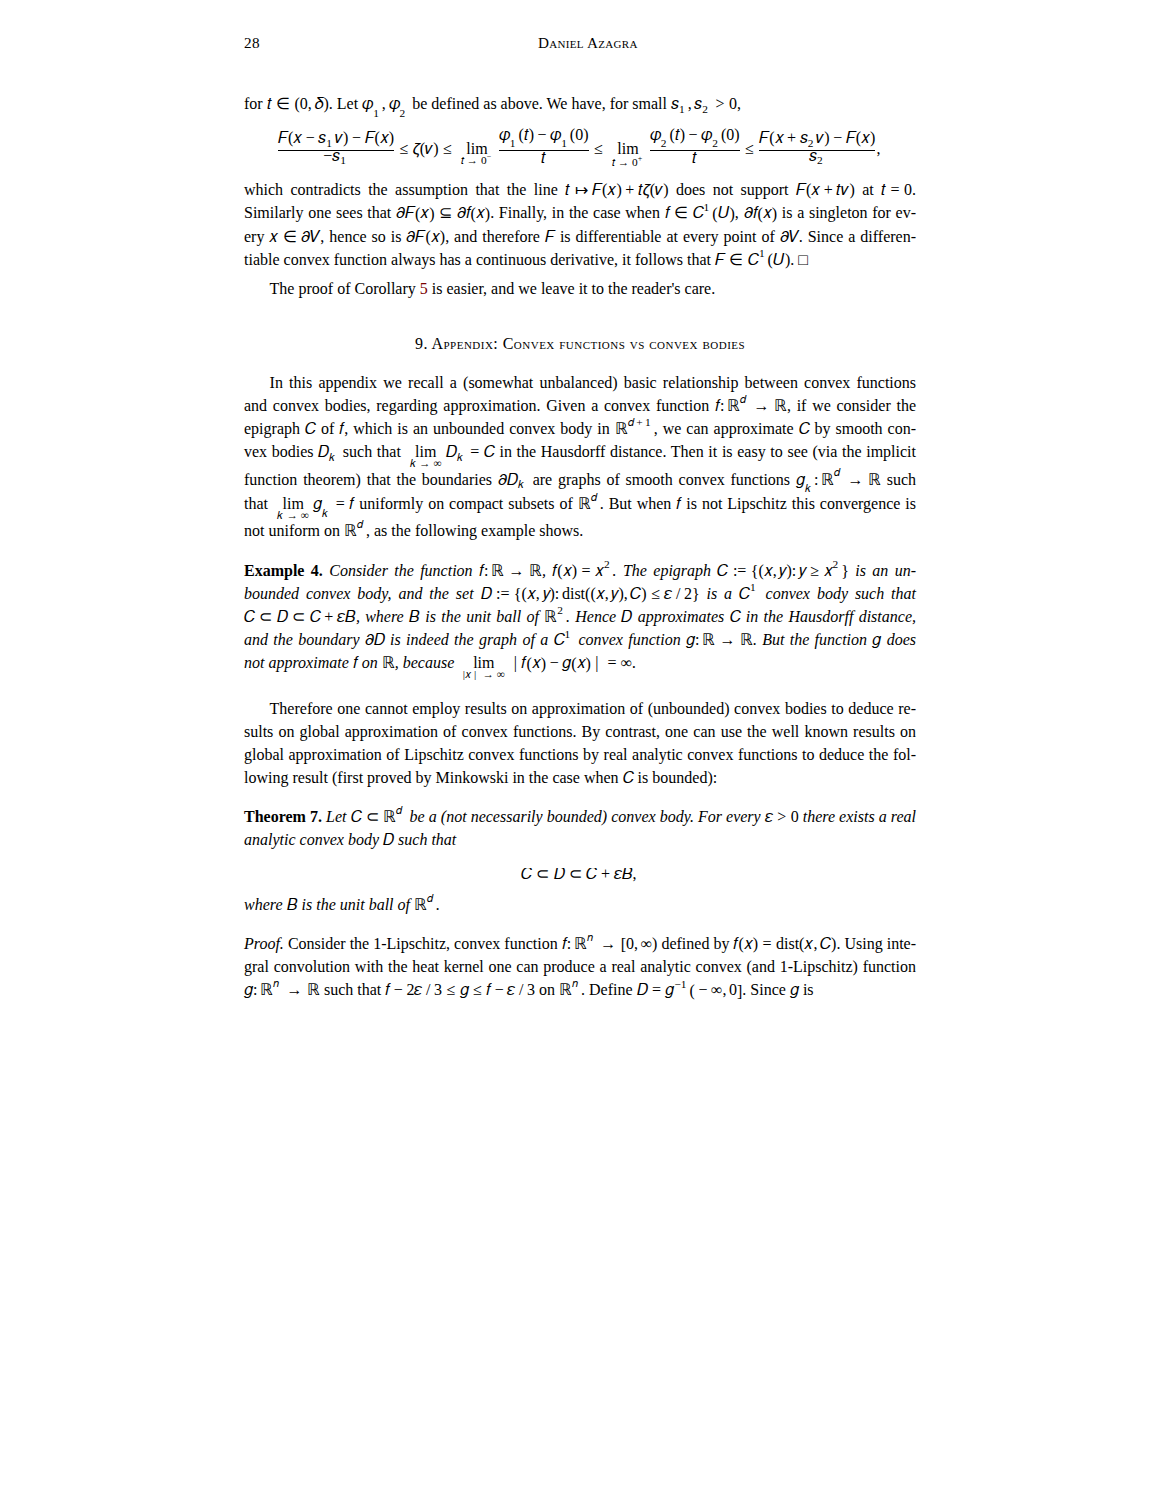28 Daniel Azagra
for t∈(0,δ). Let φ1,φ2 be defined as above. We have, for small s1,s2>0,
F(x−s1v)−F(x) −s1 ≤ ζ(v) ≤ limt→0− φ1(t)−φ1(0) t ≤ limt→0+ φ2(t)−φ2(0) t ≤ F(x+s2v)−F(x) s2 ,
which contradicts the assumption that the line t↦F(x)+tζ(v) does not support F(x+tv) at t=0. Similarly one sees that ∂F(x)⊆∂f(x). Finally, in the case when f∈C1(U), ∂f(x) is a singleton for every x∈∂V, hence so is ∂F(x), and therefore F is differentiable at every point of ∂V. Since a differentiable convex function always has a continuous derivative, it follows that F∈C1(U). □
The proof of Corollary 5 is easier, and we leave it to the reader's care.
9. Appendix: Convex functions vs convex bodies
In this appendix we recall a (somewhat unbalanced) basic relationship between convex functions and convex bodies, regarding approximation. Given a convex function f:ℝd→ℝ, if we consider the epigraph C of f, which is an unbounded convex body in ℝd+1, we can approximate C by smooth convex bodies Dk such that limk→∞Dk=C in the Hausdorff distance. Then it is easy to see (via the implicit function theorem) that the boundaries ∂Dk are graphs of smooth convex functions gk:ℝd→ℝ such that limk→∞gk=f uniformly on compact subsets of ℝd. But when f is not Lipschitz this convergence is not uniform on ℝd, as the following example shows.
Example 4. Consider the function f:ℝ→ℝ, f(x)=x2. The epigraph C:={(x,y):y≥x2} is an unbounded convex body, and the set D:={(x,y):dist((x,y),C)≤ε/2} is a C1 convex body such that C⊂D⊂C+εB, where B is the unit ball of ℝ2. Hence D approximates C in the Hausdorff distance, and the boundary ∂D is indeed the graph of a C1 convex function g:ℝ→ℝ. But the function g does not approximate f on ℝ, because lim|x|→∞|f(x)−g(x)|=∞.
Therefore one cannot employ results on approximation of (unbounded) convex bodies to deduce results on global approximation of convex functions. By contrast, one can use the well known results on global approximation of Lipschitz convex functions by real analytic convex functions to deduce the following result (first proved by Minkowski in the case when C is bounded):
Theorem 7. Let C⊂ℝd be a (not necessarily bounded) convex body. For every ε>0 there exists a real analytic convex body D such that
C⊂D⊂C+εB,
where B is the unit ball of ℝd.
Proof. Consider the 1-Lipschitz, convex function f:ℝn→[0,∞) defined by f(x)=dist(x,C). Using integral convolution with the heat kernel one can produce a real analytic convex (and 1-Lipschitz) function g:ℝn→ℝ such that f−2ε/3≤g≤f−ε/3 on ℝn. Define D=g−1(−∞,0]. Since g is